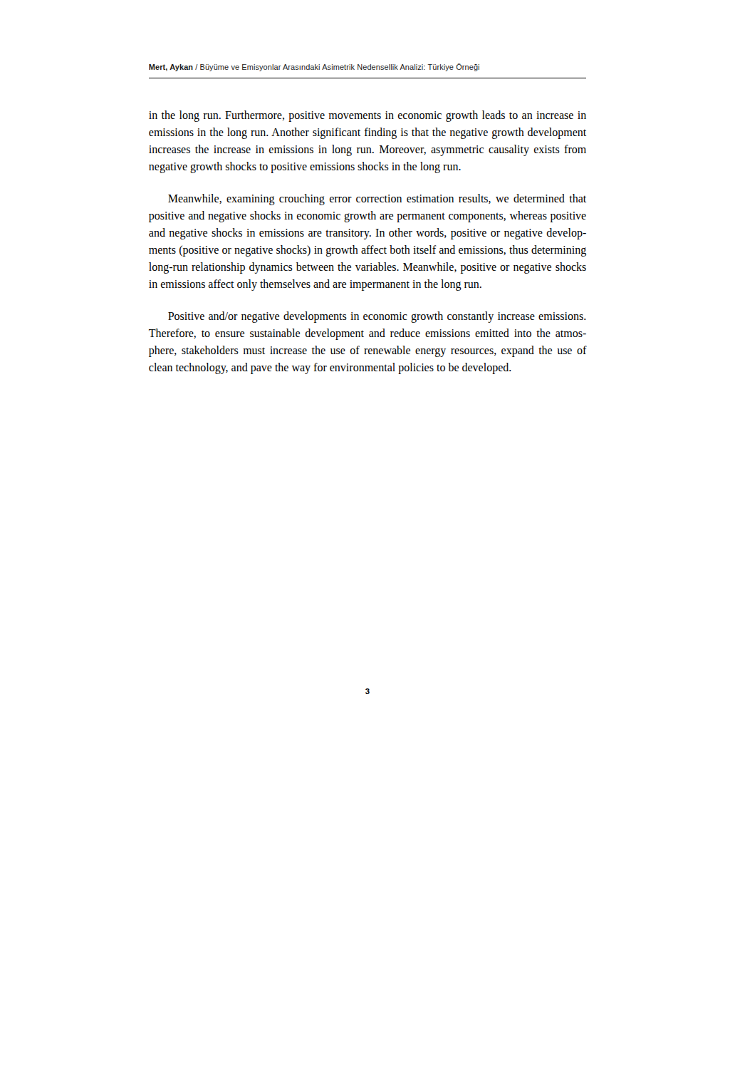Mert, Aykan / Büyüme ve Emisyonlar Arasındaki Asimetrik Nedensellik Analizi: Türkiye Örneği
in the long run. Furthermore, positive movements in economic growth leads to an increase in emissions in the long run. Another significant finding is that the negative growth development increases the increase in emissions in long run. Moreover, asymmetric causality exists from negative growth shocks to positive emissions shocks in the long run.
Meanwhile, examining crouching error correction estimation results, we determined that positive and negative shocks in economic growth are permanent components, whereas positive and negative shocks in emissions are transitory. In other words, positive or negative developments (positive or negative shocks) in growth affect both itself and emissions, thus determining long-run relationship dynamics between the variables. Meanwhile, positive or negative shocks in emissions affect only themselves and are impermanent in the long run.
Positive and/or negative developments in economic growth constantly increase emissions. Therefore, to ensure sustainable development and reduce emissions emitted into the atmosphere, stakeholders must increase the use of renewable energy resources, expand the use of clean technology, and pave the way for environmental policies to be developed.
3